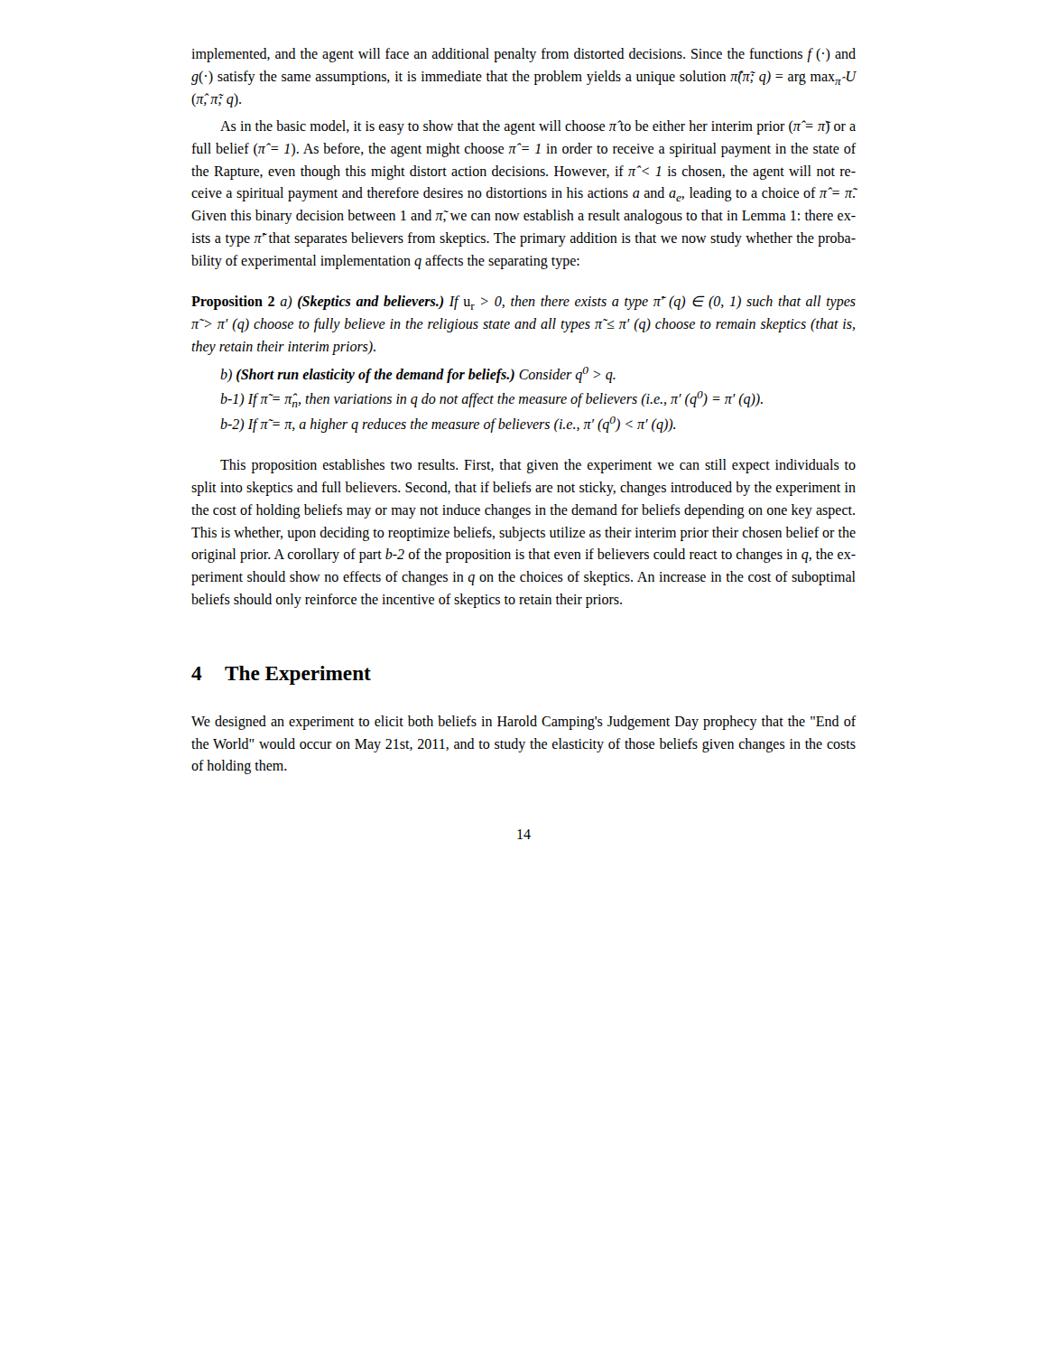implemented, and the agent will face an additional penalty from distorted decisions. Since the functions f (·) and g(·) satisfy the same assumptions, it is immediate that the problem yields a unique solution π̂(π̃; q) = arg maxπ̂ U (π̂, π̃; q).
As in the basic model, it is easy to show that the agent will choose π̂ to be either her interim prior (π̂ = π̃) or a full belief (π̂ = 1). As before, the agent might choose π̂ = 1 in order to receive a spiritual payment in the state of the Rapture, even though this might distort action decisions. However, if π̂ < 1 is chosen, the agent will not receive a spiritual payment and therefore desires no distortions in his actions a and ae, leading to a choice of π̂ = π̃. Given this binary decision between 1 and π̃, we can now establish a result analogous to that in Lemma 1: there exists a type π̃′ that separates believers from skeptics. The primary addition is that we now study whether the probability of experimental implementation q affects the separating type:
Proposition 2 a) (Skeptics and believers.) If ur > 0, then there exists a type π̃′ (q) ∈ (0, 1) such that all types π̃ > π′ (q) choose to fully believe in the religious state and all types π̃ ≤ π′ (q) choose to remain skeptics (that is, they retain their interim priors).
b) (Short run elasticity of the demand for beliefs.) Consider q0 > q.
b-1) If π̃ = π̂n, then variations in q do not affect the measure of believers (i.e., π′ (q0) = π′ (q)).
b-2) If π̃ = π, a higher q reduces the measure of believers (i.e., π′ (q0) < π′ (q)).
This proposition establishes two results. First, that given the experiment we can still expect individuals to split into skeptics and full believers. Second, that if beliefs are not sticky, changes introduced by the experiment in the cost of holding beliefs may or may not induce changes in the demand for beliefs depending on one key aspect. This is whether, upon deciding to reoptimize beliefs, subjects utilize as their interim prior their chosen belief or the original prior. A corollary of part b-2 of the proposition is that even if believers could react to changes in q, the experiment should show no effects of changes in q on the choices of skeptics. An increase in the cost of suboptimal beliefs should only reinforce the incentive of skeptics to retain their priors.
4 The Experiment
We designed an experiment to elicit both beliefs in Harold Camping's Judgement Day prophecy that the "End of the World" would occur on May 21st, 2011, and to study the elasticity of those beliefs given changes in the costs of holding them.
14